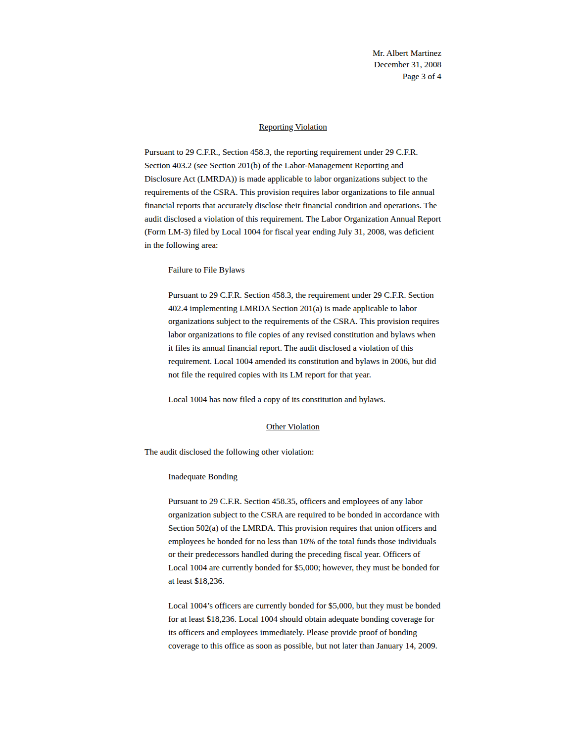Mr. Albert Martinez
December 31, 2008
Page 3 of 4
Reporting Violation
Pursuant to 29 C.F.R., Section 458.3, the reporting requirement under 29 C.F.R. Section 403.2 (see Section 201(b) of the Labor-Management Reporting and Disclosure Act (LMRDA)) is made applicable to labor organizations subject to the requirements of the CSRA. This provision requires labor organizations to file annual financial reports that accurately disclose their financial condition and operations. The audit disclosed a violation of this requirement. The Labor Organization Annual Report (Form LM-3) filed by Local 1004 for fiscal year ending July 31, 2008, was deficient in the following area:
Failure to File Bylaws
Pursuant to 29 C.F.R. Section 458.3, the requirement under 29 C.F.R. Section 402.4 implementing LMRDA Section 201(a) is made applicable to labor organizations subject to the requirements of the CSRA. This provision requires labor organizations to file copies of any revised constitution and bylaws when it files its annual financial report. The audit disclosed a violation of this requirement. Local 1004 amended its constitution and bylaws in 2006, but did not file the required copies with its LM report for that year.
Local 1004 has now filed a copy of its constitution and bylaws.
Other Violation
The audit disclosed the following other violation:
Inadequate Bonding
Pursuant to 29 C.F.R. Section 458.35, officers and employees of any labor organization subject to the CSRA are required to be bonded in accordance with Section 502(a) of the LMRDA. This provision requires that union officers and employees be bonded for no less than 10% of the total funds those individuals or their predecessors handled during the preceding fiscal year. Officers of Local 1004 are currently bonded for $5,000; however, they must be bonded for at least $18,236.
Local 1004’s officers are currently bonded for $5,000, but they must be bonded for at least $18,236. Local 1004 should obtain adequate bonding coverage for its officers and employees immediately. Please provide proof of bonding coverage to this office as soon as possible, but not later than January 14, 2009.